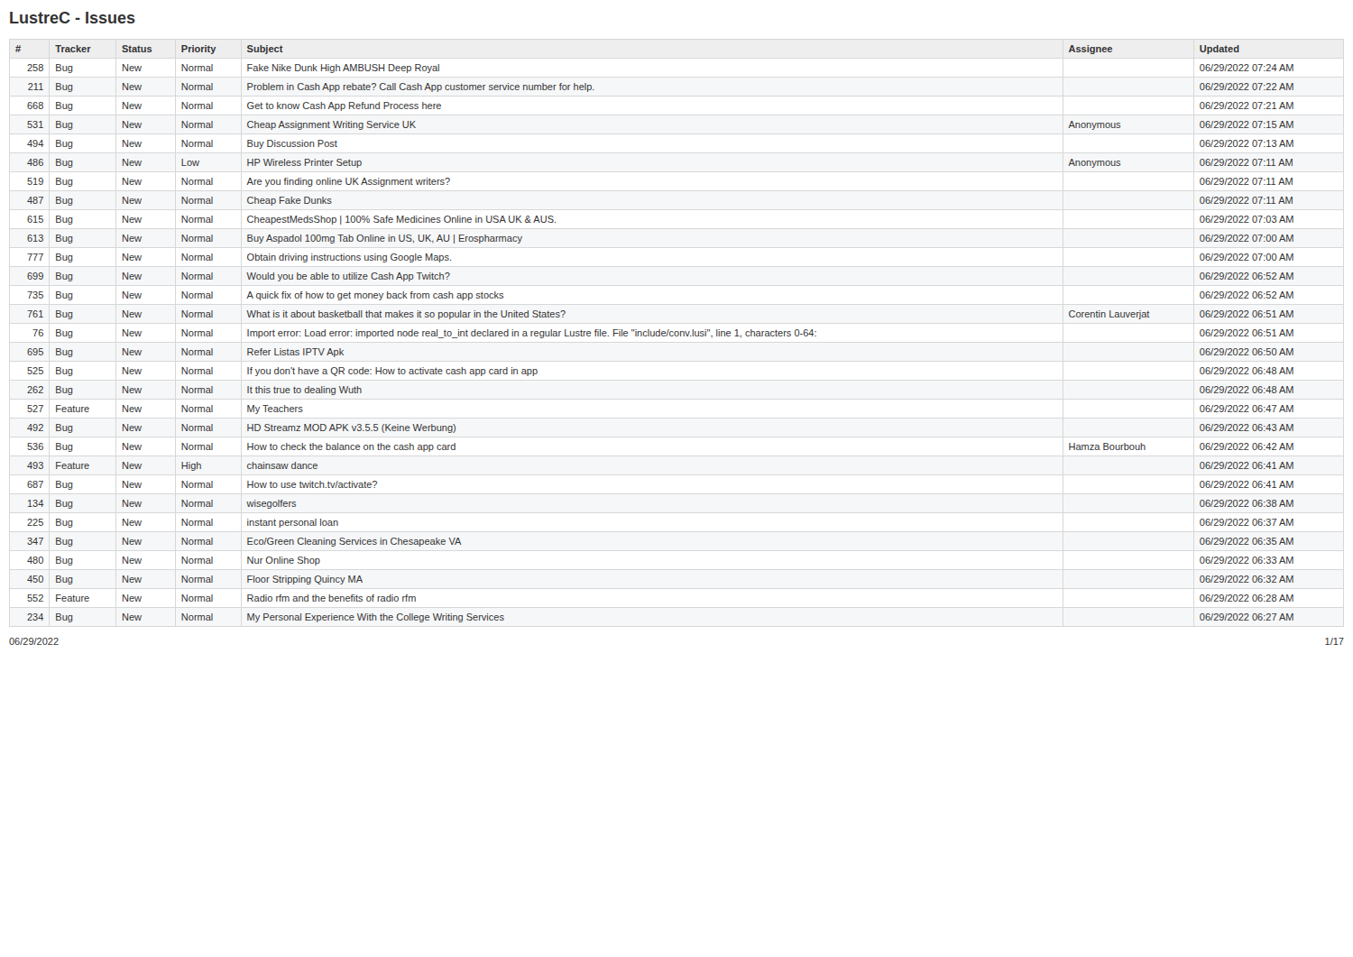LustreC - Issues
| # | Tracker | Status | Priority | Subject | Assignee | Updated |
| --- | --- | --- | --- | --- | --- | --- |
| 258 | Bug | New | Normal | Fake Nike Dunk High AMBUSH Deep Royal | | 06/29/2022 07:24 AM |
| 211 | Bug | New | Normal | Problem in Cash App rebate? Call Cash App customer service number for help. | | 06/29/2022 07:22 AM |
| 668 | Bug | New | Normal | Get to know Cash App Refund Process here | | 06/29/2022 07:21 AM |
| 531 | Bug | New | Normal | Cheap Assignment Writing Service UK | Anonymous | 06/29/2022 07:15 AM |
| 494 | Bug | New | Normal | Buy Discussion Post | | 06/29/2022 07:13 AM |
| 486 | Bug | New | Low | HP Wireless Printer Setup | Anonymous | 06/29/2022 07:11 AM |
| 519 | Bug | New | Normal | Are you finding online UK Assignment writers? | | 06/29/2022 07:11 AM |
| 487 | Bug | New | Normal | Cheap Fake Dunks | | 06/29/2022 07:11 AM |
| 615 | Bug | New | Normal | CheapestMedsShop / 100% Safe Medicines Online in USA UK & AUS. | | 06/29/2022 07:03 AM |
| 613 | Bug | New | Normal | Buy Aspadol 100mg Tab Online in US, UK, AU / Erospharmacy | | 06/29/2022 07:00 AM |
| 777 | Bug | New | Normal | Obtain driving instructions using Google Maps. | | 06/29/2022 07:00 AM |
| 699 | Bug | New | Normal | Would you be able to utilize Cash App Twitch? | | 06/29/2022 06:52 AM |
| 735 | Bug | New | Normal | A quick fix of how to get money back from cash app stocks | | 06/29/2022 06:52 AM |
| 761 | Bug | New | Normal | What is it about basketball that makes it so popular in the United States? | Corentin Lauverjat | 06/29/2022 06:51 AM |
| 76 | Bug | New | Normal | Import error: Load error: imported node real_to_int declared in a regular Lustre file. File "include/conv.lusi", line 1, characters 0-64: | | 06/29/2022 06:51 AM |
| 695 | Bug | New | Normal | Refer Listas IPTV Apk | | 06/29/2022 06:50 AM |
| 525 | Bug | New | Normal | If you don't have a QR code: How to activate cash app card in app | | 06/29/2022 06:48 AM |
| 262 | Bug | New | Normal | It this true to dealing Wuth | | 06/29/2022 06:48 AM |
| 527 | Feature | New | Normal | My Teachers | | 06/29/2022 06:47 AM |
| 492 | Bug | New | Normal | HD Streamz MOD APK v3.5.5 (Keine Werbung) | | 06/29/2022 06:43 AM |
| 536 | Bug | New | Normal | How to check the balance on the cash app card | Hamza Bourbouh | 06/29/2022 06:42 AM |
| 493 | Feature | New | High | chainsaw dance | | 06/29/2022 06:41 AM |
| 687 | Bug | New | Normal | How to use twitch.tv/activate? | | 06/29/2022 06:41 AM |
| 134 | Bug | New | Normal | wisegolfers | | 06/29/2022 06:38 AM |
| 225 | Bug | New | Normal | instant personal loan | | 06/29/2022 06:37 AM |
| 347 | Bug | New | Normal | Eco/Green Cleaning Services in Chesapeake VA | | 06/29/2022 06:35 AM |
| 480 | Bug | New | Normal | Nur Online Shop | | 06/29/2022 06:33 AM |
| 450 | Bug | New | Normal | Floor Stripping Quincy MA | | 06/29/2022 06:32 AM |
| 552 | Feature | New | Normal | Radio rfm and the benefits of radio rfm | | 06/29/2022 06:28 AM |
| 234 | Bug | New | Normal | My Personal Experience With the College Writing Services | | 06/29/2022 06:27 AM |
06/29/2022 1/17